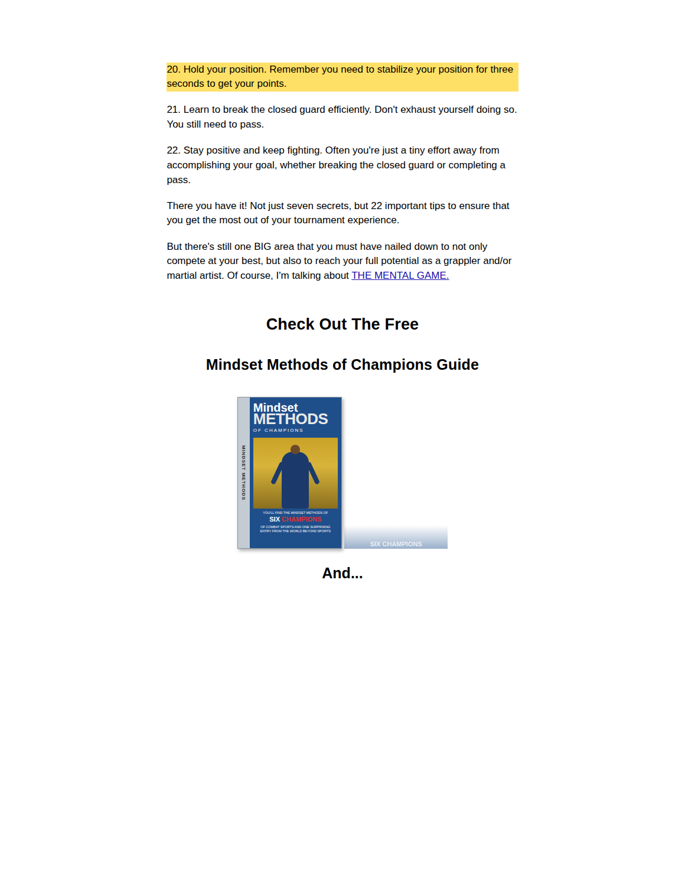20. Hold your position. Remember you need to stabilize your position for three seconds to get your points.
21. Learn to break the closed guard efficiently. Don't exhaust yourself doing so. You still need to pass.
22. Stay positive and keep fighting. Often you're just a tiny effort away from accomplishing your goal, whether breaking the closed guard or completing a pass.
There you have it! Not just seven secrets, but 22 important tips to ensure that you get the most out of your tournament experience.
But there's still one BIG area that you must have nailed down to not only compete at your best, but also to reach your full potential as a grappler and/or martial artist. Of course, I'm talking about THE MENTAL GAME.
Check Out The Free
Mindset Methods of Champions Guide
MINDSET METHODS
Mindset
METHODS
OF CHAMPIONS
YOU'LL FIND THE MINDSET METHODS OF
SIX CHAMPIONS
OF COMBAT SPORTS AND ONE SURPRISING
ENTRY FROM THE WORLD BEYOND SPORTS
SIX CHAMPIONS
And...